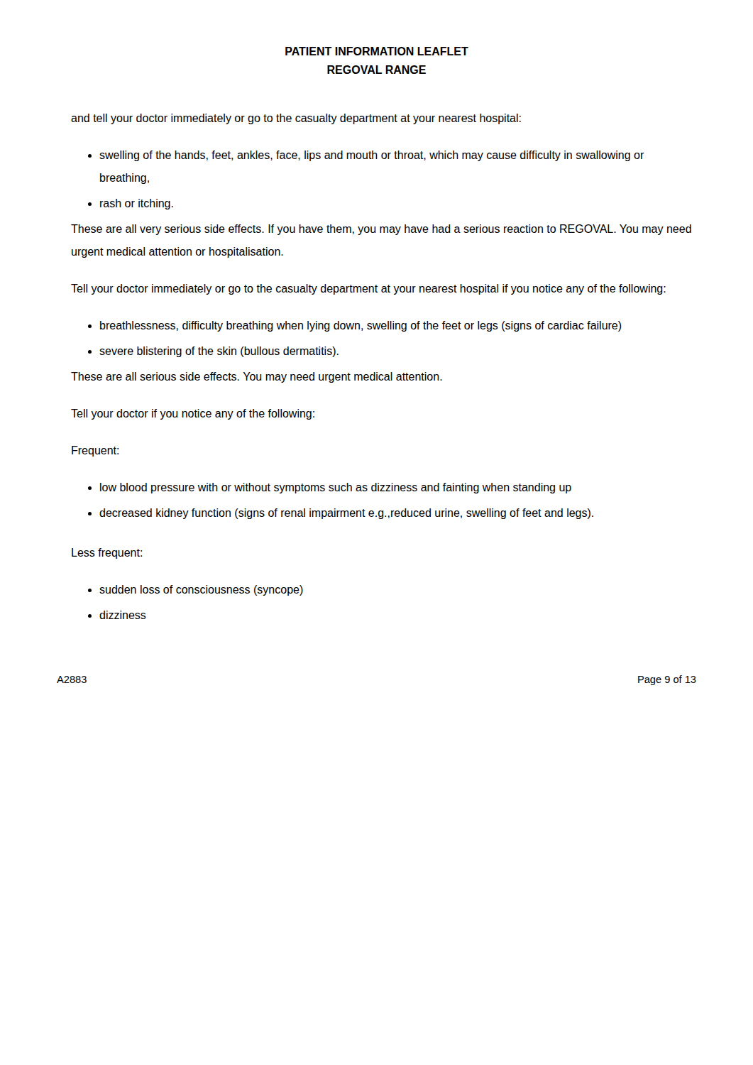PATIENT INFORMATION LEAFLET
REGOVAL RANGE
and tell your doctor immediately or go to the casualty department at your nearest hospital:
swelling of the hands, feet, ankles, face, lips and mouth or throat, which may cause difficulty in swallowing or breathing,
rash or itching.
These are all very serious side effects. If you have them, you may have had a serious reaction to REGOVAL. You may need urgent medical attention or hospitalisation.
Tell your doctor immediately or go to the casualty department at your nearest hospital if you notice any of the following:
breathlessness, difficulty breathing when lying down, swelling of the feet or legs (signs of cardiac failure)
severe blistering of the skin (bullous dermatitis).
These are all serious side effects. You may need urgent medical attention.
Tell your doctor if you notice any of the following:
Frequent:
low blood pressure with or without symptoms such as dizziness and fainting when standing up
decreased kidney function (signs of renal impairment e.g.,reduced urine, swelling of feet and legs).
Less frequent:
sudden loss of consciousness (syncope)
dizziness
A2883 Page 9 of 13